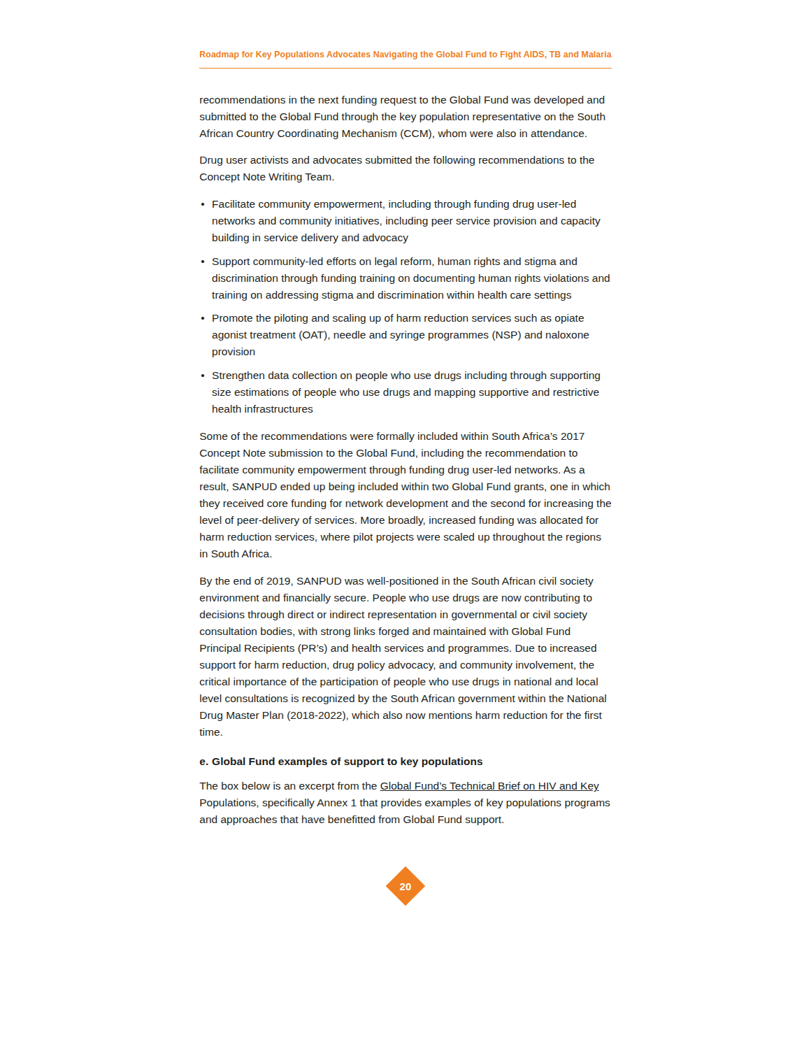Roadmap for Key Populations Advocates Navigating the Global Fund to Fight AIDS, TB and Malaria
recommendations in the next funding request to the Global Fund was developed and submitted to the Global Fund through the key population representative on the South African Country Coordinating Mechanism (CCM), whom were also in attendance.
Drug user activists and advocates submitted the following recommendations to the Concept Note Writing Team.
Facilitate community empowerment, including through funding drug user-led networks and community initiatives, including peer service provision and capacity building in service delivery and advocacy
Support community-led efforts on legal reform, human rights and stigma and discrimination through funding training on documenting human rights violations and training on addressing stigma and discrimination within health care settings
Promote the piloting and scaling up of harm reduction services such as opiate agonist treatment (OAT), needle and syringe programmes (NSP) and naloxone provision
Strengthen data collection on people who use drugs including through supporting size estimations of people who use drugs and mapping supportive and restrictive health infrastructures
Some of the recommendations were formally included within South Africa’s 2017 Concept Note submission to the Global Fund, including the recommendation to facilitate community empowerment through funding drug user-led networks. As a result, SANPUD ended up being included within two Global Fund grants, one in which they received core funding for network development and the second for increasing the level of peer-delivery of services. More broadly, increased funding was allocated for harm reduction services, where pilot projects were scaled up throughout the regions in South Africa.
By the end of 2019, SANPUD was well-positioned in the South African civil society environment and financially secure. People who use drugs are now contributing to decisions through direct or indirect representation in governmental or civil society consultation bodies, with strong links forged and maintained with Global Fund Principal Recipients (PR’s) and health services and programmes. Due to increased support for harm reduction, drug policy advocacy, and community involvement, the critical importance of the participation of people who use drugs in national and local level consultations is recognized by the South African government within the National Drug Master Plan (2018-2022), which also now mentions harm reduction for the first time.
e. Global Fund examples of support to key populations
The box below is an excerpt from the Global Fund’s Technical Brief on HIV and Key Populations, specifically Annex 1 that provides examples of key populations programs and approaches that have benefitted from Global Fund support.
20